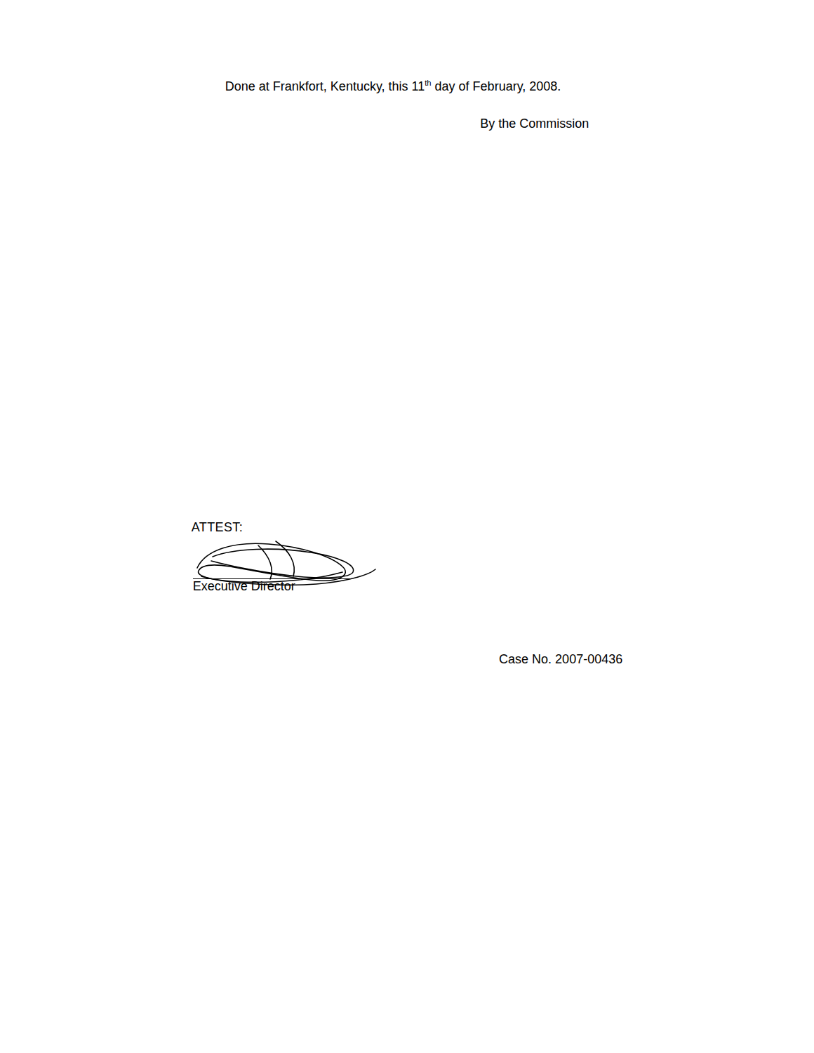Done at Frankfort, Kentucky, this 11th day of February, 2008.
By the Commission
ATTEST:
Executive Director
Case No. 2007-00436